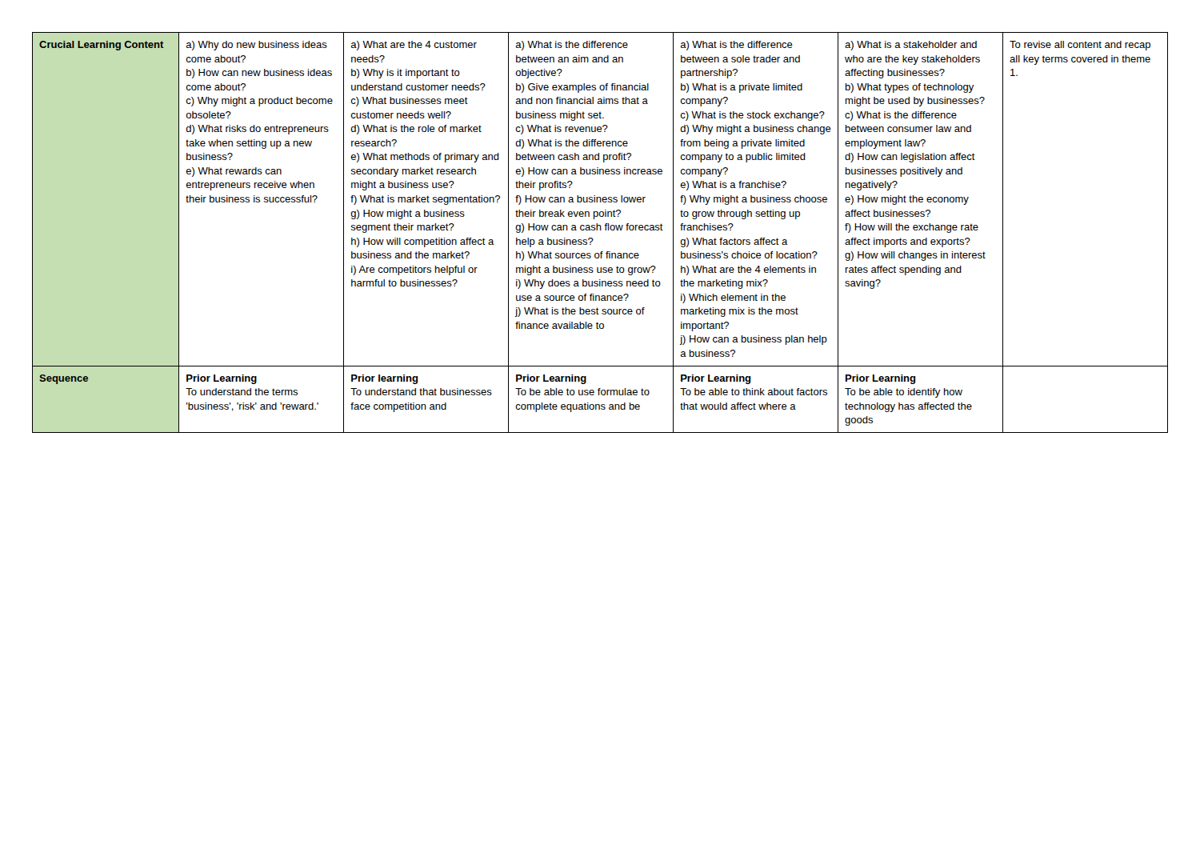| Crucial Learning Content | a) Why do new business ideas come about? b) How can new business ideas come about? c) Why might a product become obsolete? d) What risks do entrepreneurs take when setting up a new business? e) What rewards can entrepreneurs receive when their business is successful? | a) What are the 4 customer needs? b) Why is it important to understand customer needs? c) What businesses meet customer needs well? d) What is the role of market research? e) What methods of primary and secondary market research might a business use? f) What is market segmentation? g) How might a business segment their market? h) How will competition affect a business and the market? i) Are competitors helpful or harmful to businesses? | a) What is the difference between an aim and an objective? b) Give examples of financial and non financial aims that a business might set. c) What is revenue? d) What is the difference between cash and profit? e) How can a business increase their profits? f) How can a business lower their break even point? g) How can a cash flow forecast help a business? h) What sources of finance might a business use to grow? i) Why does a business need to use a source of finance? j) What is the best source of finance available to | a) What is the difference between a sole trader and partnership? b) What is a private limited company? c) What is the stock exchange? d) Why might a business change from being a private limited company to a public limited company? e) What is a franchise? f) Why might a business choose to grow through setting up franchises? g) What factors affect a business's choice of location? h) What are the 4 elements in the marketing mix? i) Which element in the marketing mix is the most important? j) How can a business plan help a business? | a) What is a stakeholder and who are the key stakeholders affecting businesses? b) What types of technology might be used by businesses? c) What is the difference between consumer law and employment law? d) How can legislation affect businesses positively and negatively? e) How might the economy affect businesses? f) How will the exchange rate affect imports and exports? g) How will changes in interest rates affect spending and saving? | To revise all content and recap all key terms covered in theme 1. |
| Sequence | Prior Learning To understand the terms 'business', 'risk' and 'reward.' | Prior learning To understand that businesses face competition and | Prior Learning To be able to use formulae to complete equations and be | Prior Learning To be able to think about factors that would affect where a | Prior Learning To be able to identify how technology has affected the goods | |